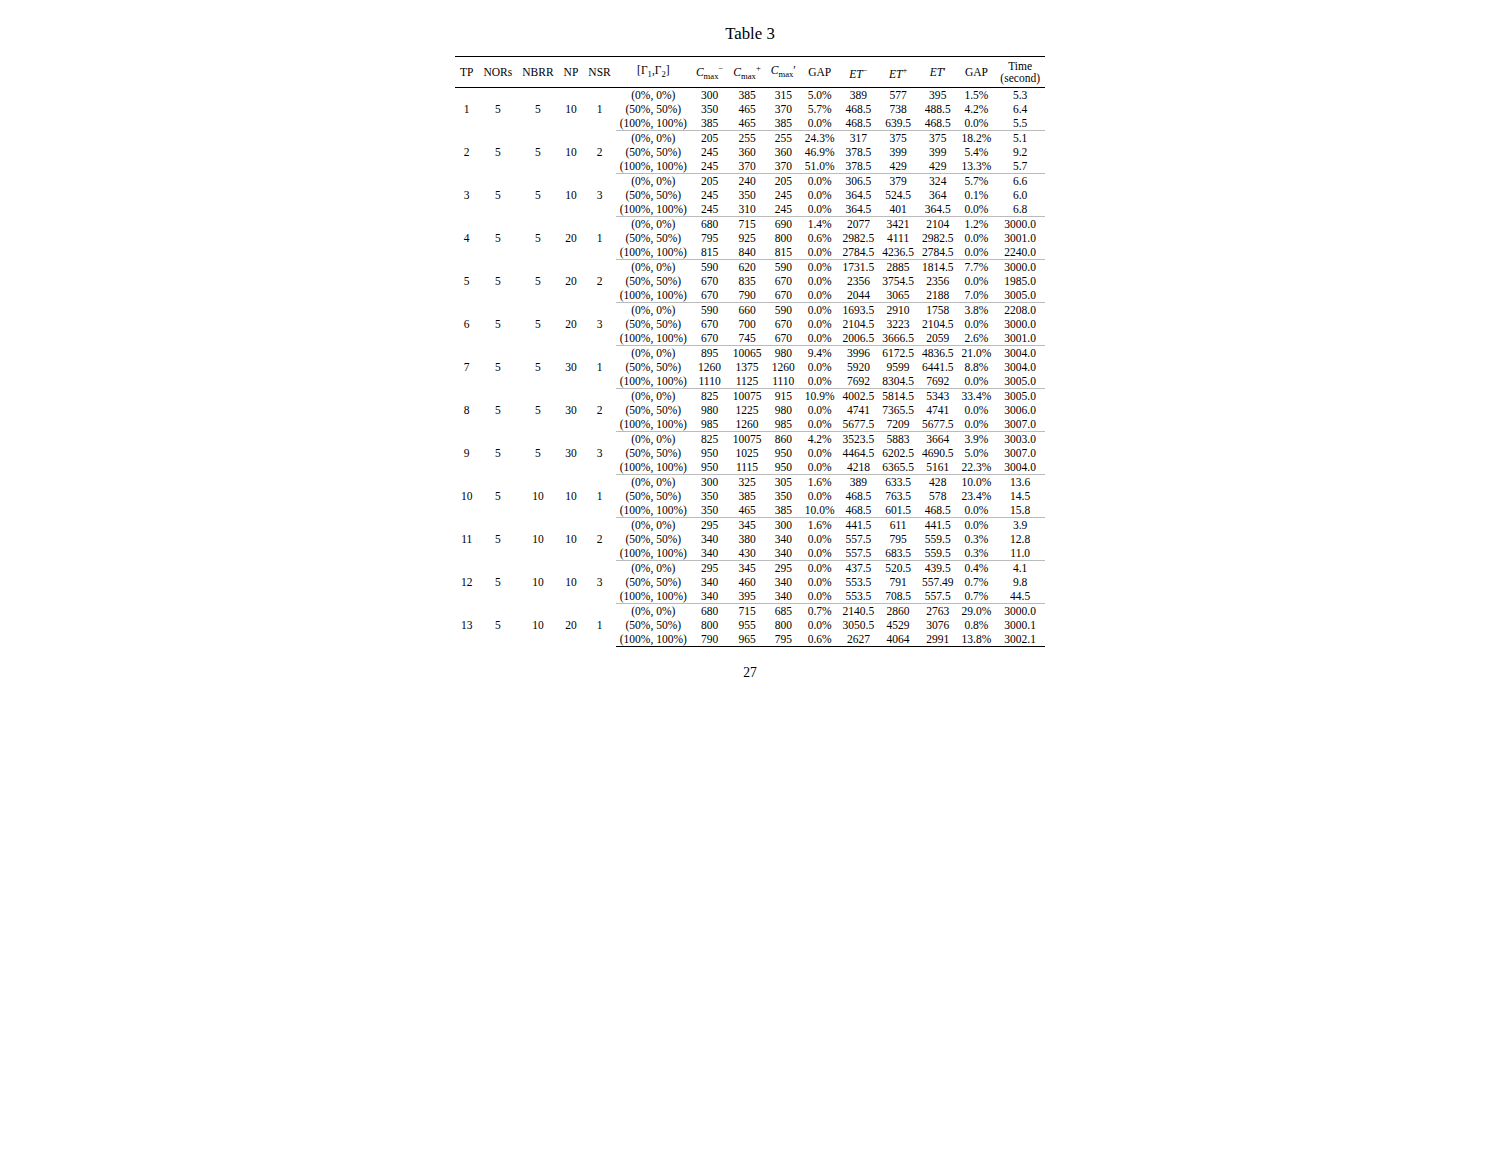Table 3
| TP | NORs | NBRR | NP | NSR | [Γ 1 ,Γ 2 ] | C max − | C max + | C max ′ | GAP | ET − | ET + | ET ′ | GAP | Time (second) |
| --- | --- | --- | --- | --- | --- | --- | --- | --- | --- | --- | --- | --- | --- | --- |
| 1 | 5 | 5 | 10 | 1 | (0%, 0%) | 300 | 385 | 315 | 5.0% | 389 | 577 | 395 | 1.5% | 5.3 |
| (50%, 50%) | 350 | 465 | 370 | 5.7% | 468.5 | 738 | 488.5 | 4.2% | 6.4 |
| (100%, 100%) | 385 | 465 | 385 | 0.0% | 468.5 | 639.5 | 468.5 | 0.0% | 5.5 |
| 2 | 5 | 5 | 10 | 2 | (0%, 0%) | 205 | 255 | 255 | 24.3% | 317 | 375 | 375 | 18.2% | 5.1 |
| (50%, 50%) | 245 | 360 | 360 | 46.9% | 378.5 | 399 | 399 | 5.4% | 9.2 |
| (100%, 100%) | 245 | 370 | 370 | 51.0% | 378.5 | 429 | 429 | 13.3% | 5.7 |
| 3 | 5 | 5 | 10 | 3 | (0%, 0%) | 205 | 240 | 205 | 0.0% | 306.5 | 379 | 324 | 5.7% | 6.6 |
| (50%, 50%) | 245 | 350 | 245 | 0.0% | 364.5 | 524.5 | 364 | 0.1% | 6.0 |
| (100%, 100%) | 245 | 310 | 245 | 0.0% | 364.5 | 401 | 364.5 | 0.0% | 6.8 |
| 4 | 5 | 5 | 20 | 1 | (0%, 0%) | 680 | 715 | 690 | 1.4% | 2077 | 3421 | 2104 | 1.2% | 3000.0 |
| (50%, 50%) | 795 | 925 | 800 | 0.6% | 2982.5 | 4111 | 2982.5 | 0.0% | 3001.0 |
| (100%, 100%) | 815 | 840 | 815 | 0.0% | 2784.5 | 4236.5 | 2784.5 | 0.0% | 2240.0 |
| 5 | 5 | 5 | 20 | 2 | (0%, 0%) | 590 | 620 | 590 | 0.0% | 1731.5 | 2885 | 1814.5 | 7.7% | 3000.0 |
| (50%, 50%) | 670 | 835 | 670 | 0.0% | 2356 | 3754.5 | 2356 | 0.0% | 1985.0 |
| (100%, 100%) | 670 | 790 | 670 | 0.0% | 2044 | 3065 | 2188 | 7.0% | 3005.0 |
| 6 | 5 | 5 | 20 | 3 | (0%, 0%) | 590 | 660 | 590 | 0.0% | 1693.5 | 2910 | 1758 | 3.8% | 2208.0 |
| (50%, 50%) | 670 | 700 | 670 | 0.0% | 2104.5 | 3223 | 2104.5 | 0.0% | 3000.0 |
| (100%, 100%) | 670 | 745 | 670 | 0.0% | 2006.5 | 3666.5 | 2059 | 2.6% | 3001.0 |
| 7 | 5 | 5 | 30 | 1 | (0%, 0%) | 895 | 10065 | 980 | 9.4% | 3996 | 6172.5 | 4836.5 | 21.0% | 3004.0 |
| (50%, 50%) | 1260 | 1375 | 1260 | 0.0% | 5920 | 9599 | 6441.5 | 8.8% | 3004.0 |
| (100%, 100%) | 1110 | 1125 | 1110 | 0.0% | 7692 | 8304.5 | 7692 | 0.0% | 3005.0 |
| 8 | 5 | 5 | 30 | 2 | (0%, 0%) | 825 | 10075 | 915 | 10.9% | 4002.5 | 5814.5 | 5343 | 33.4% | 3005.0 |
| (50%, 50%) | 980 | 1225 | 980 | 0.0% | 4741 | 7365.5 | 4741 | 0.0% | 3006.0 |
| (100%, 100%) | 985 | 1260 | 985 | 0.0% | 5677.5 | 7209 | 5677.5 | 0.0% | 3007.0 |
| 9 | 5 | 5 | 30 | 3 | (0%, 0%) | 825 | 10075 | 860 | 4.2% | 3523.5 | 5883 | 3664 | 3.9% | 3003.0 |
| (50%, 50%) | 950 | 1025 | 950 | 0.0% | 4464.5 | 6202.5 | 4690.5 | 5.0% | 3007.0 |
| (100%, 100%) | 950 | 1115 | 950 | 0.0% | 4218 | 6365.5 | 5161 | 22.3% | 3004.0 |
| 10 | 5 | 10 | 10 | 1 | (0%, 0%) | 300 | 325 | 305 | 1.6% | 389 | 633.5 | 428 | 10.0% | 13.6 |
| (50%, 50%) | 350 | 385 | 350 | 0.0% | 468.5 | 763.5 | 578 | 23.4% | 14.5 |
| (100%, 100%) | 350 | 465 | 385 | 10.0% | 468.5 | 601.5 | 468.5 | 0.0% | 15.8 |
| 11 | 5 | 10 | 10 | 2 | (0%, 0%) | 295 | 345 | 300 | 1.6% | 441.5 | 611 | 441.5 | 0.0% | 3.9 |
| (50%, 50%) | 340 | 380 | 340 | 0.0% | 557.5 | 795 | 559.5 | 0.3% | 12.8 |
| (100%, 100%) | 340 | 430 | 340 | 0.0% | 557.5 | 683.5 | 559.5 | 0.3% | 11.0 |
| 12 | 5 | 10 | 10 | 3 | (0%, 0%) | 295 | 345 | 295 | 0.0% | 437.5 | 520.5 | 439.5 | 0.4% | 4.1 |
| (50%, 50%) | 340 | 460 | 340 | 0.0% | 553.5 | 791 | 557.49 | 0.7% | 9.8 |
| (100%, 100%) | 340 | 395 | 340 | 0.0% | 553.5 | 708.5 | 557.5 | 0.7% | 44.5 |
| 13 | 5 | 10 | 20 | 1 | (0%, 0%) | 680 | 715 | 685 | 0.7% | 2140.5 | 2860 | 2763 | 29.0% | 3000.0 |
| (50%, 50%) | 800 | 955 | 800 | 0.0% | 3050.5 | 4529 | 3076 | 0.8% | 3000.1 |
| (100%, 100%) | 790 | 965 | 795 | 0.6% | 2627 | 4064 | 2991 | 13.8% | 3002.1 |
27